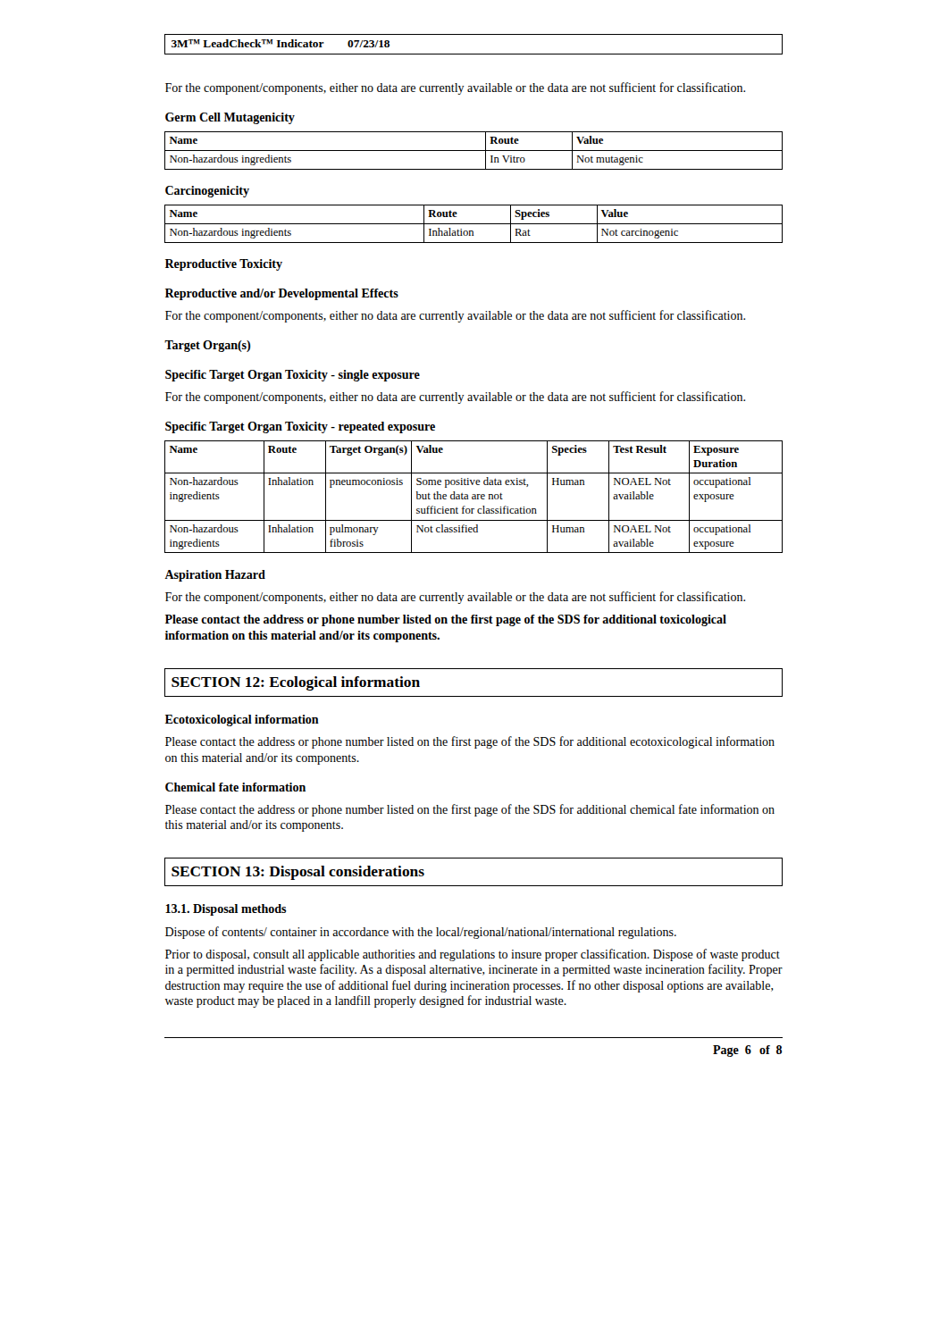3M™ LeadCheck™ Indicator 07/23/18
For the component/components, either no data are currently available or the data are not sufficient for classification.
Germ Cell Mutagenicity
| Name | Route | Value |
| --- | --- | --- |
| Non-hazardous ingredients | In Vitro | Not mutagenic |
Carcinogenicity
| Name | Route | Species | Value |
| --- | --- | --- | --- |
| Non-hazardous ingredients | Inhalation | Rat | Not carcinogenic |
Reproductive Toxicity
Reproductive and/or Developmental Effects
For the component/components, either no data are currently available or the data are not sufficient for classification.
Target Organ(s)
Specific Target Organ Toxicity - single exposure
For the component/components, either no data are currently available or the data are not sufficient for classification.
Specific Target Organ Toxicity - repeated exposure
| Name | Route | Target Organ(s) | Value | Species | Test Result | Exposure Duration |
| --- | --- | --- | --- | --- | --- | --- |
| Non-hazardous ingredients | Inhalation | pneumoconiosis | Some positive data exist, but the data are not sufficient for classification | Human | NOAEL Not available | occupational exposure |
| Non-hazardous ingredients | Inhalation | pulmonary fibrosis | Not classified | Human | NOAEL Not available | occupational exposure |
Aspiration Hazard
For the component/components, either no data are currently available or the data are not sufficient for classification.
Please contact the address or phone number listed on the first page of the SDS for additional toxicological information on this material and/or its components.
SECTION 12: Ecological information
Ecotoxicological information
Please contact the address or phone number listed on the first page of the SDS for additional ecotoxicological information on this material and/or its components.
Chemical fate information
Please contact the address or phone number listed on the first page of the SDS for additional chemical fate information on this material and/or its components.
SECTION 13: Disposal considerations
13.1. Disposal methods
Dispose of contents/ container in accordance with the local/regional/national/international regulations.
Prior to disposal, consult all applicable authorities and regulations to insure proper classification. Dispose of waste product in a permitted industrial waste facility. As a disposal alternative, incinerate in a permitted waste incineration facility. Proper destruction may require the use of additional fuel during incineration processes. If no other disposal options are available, waste product may be placed in a landfill properly designed for industrial waste.
Page 6 of 8